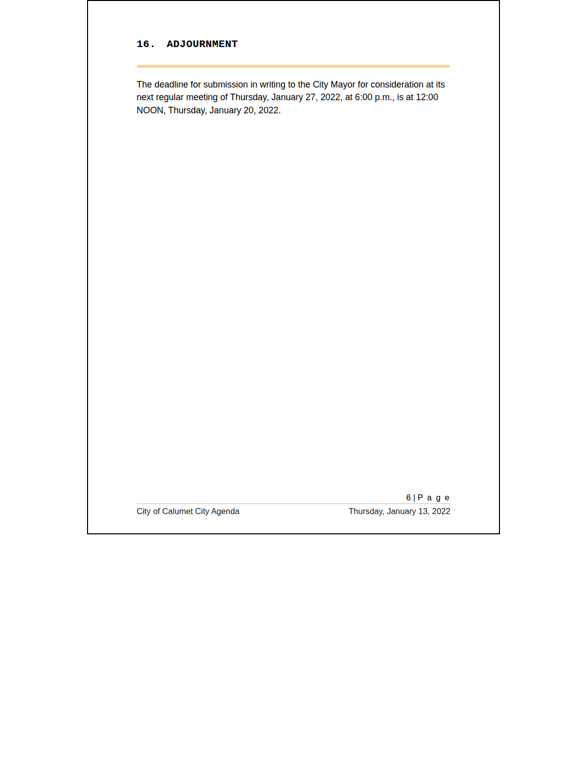16. ADJOURNMENT
The deadline for submission in writing to the City Mayor for consideration at its next regular meeting of Thursday, January 27, 2022, at 6:00 p.m., is at 12:00 NOON, Thursday, January 20, 2022.
6 | P a g e
City of Calumet City Agenda Thursday, January 13, 2022